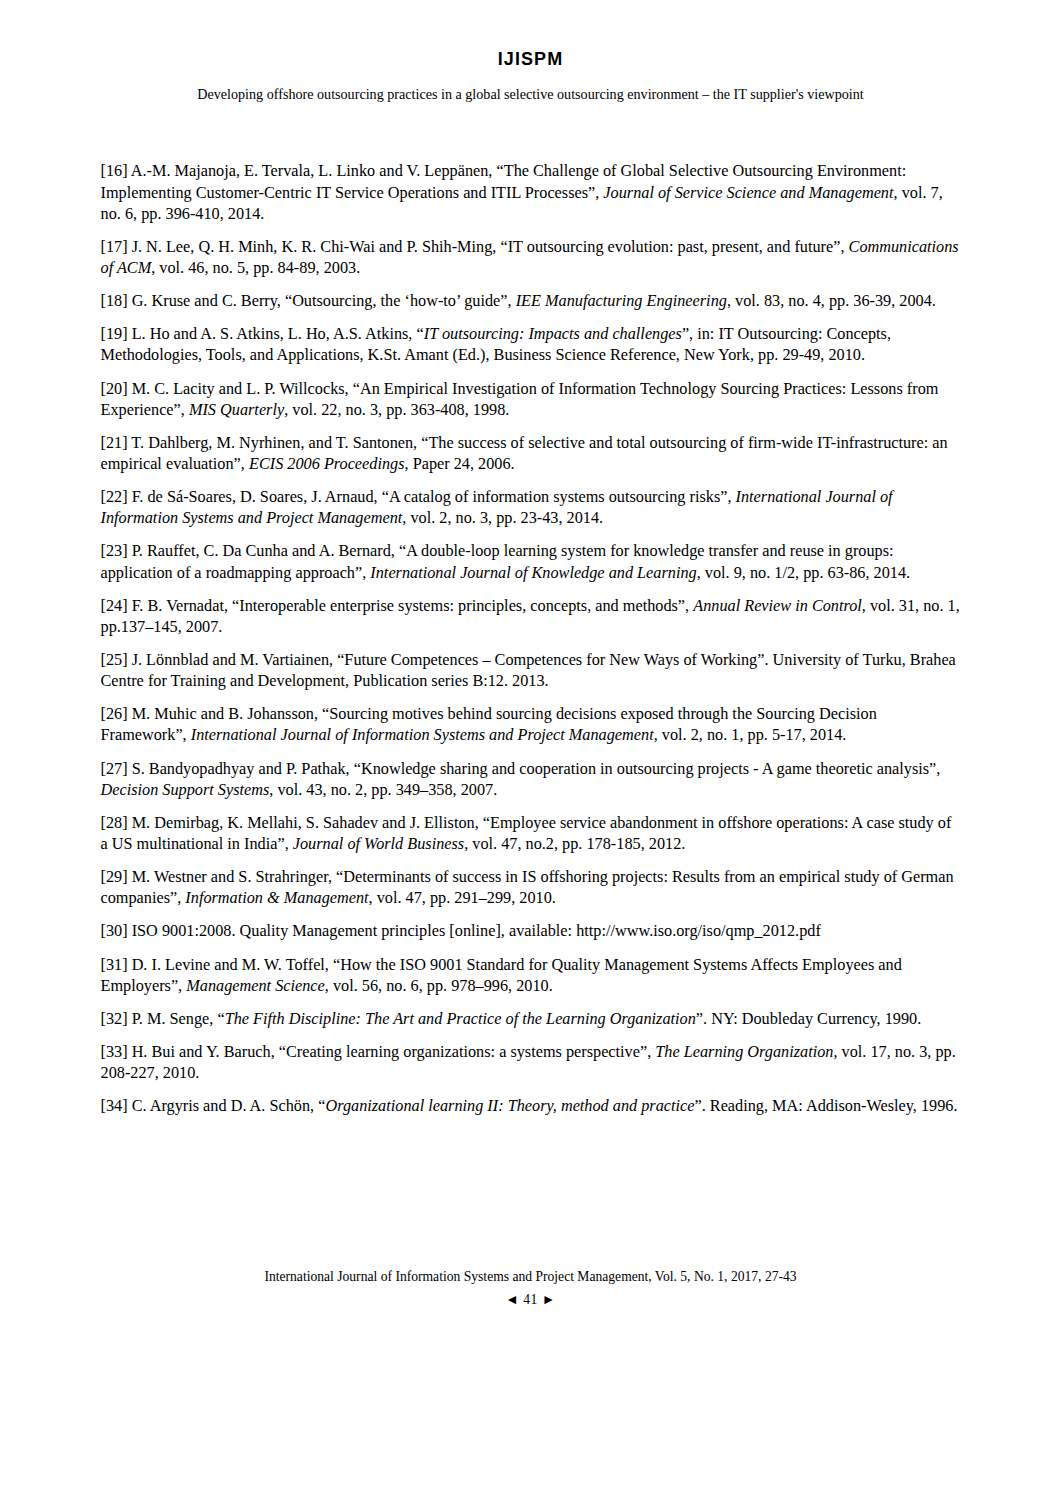IJISPM
Developing offshore outsourcing practices in a global selective outsourcing environment – the IT supplier's viewpoint
[16] A.-M. Majanoja, E. Tervala, L. Linko and V. Leppänen, “The Challenge of Global Selective Outsourcing Environment: Implementing Customer-Centric IT Service Operations and ITIL Processes”, Journal of Service Science and Management, vol. 7, no. 6, pp. 396-410, 2014.
[17] J. N. Lee, Q. H. Minh, K. R. Chi-Wai and P. Shih-Ming, “IT outsourcing evolution: past, present, and future”, Communications of ACM, vol. 46, no. 5, pp. 84-89, 2003.
[18] G. Kruse and C. Berry, “Outsourcing, the ‘how-to’ guide”, IEE Manufacturing Engineering, vol. 83, no. 4, pp. 36-39, 2004.
[19] L. Ho and A. S. Atkins, L. Ho, A.S. Atkins, “IT outsourcing: Impacts and challenges”, in: IT Outsourcing: Concepts, Methodologies, Tools, and Applications, K.St. Amant (Ed.), Business Science Reference, New York, pp. 29-49, 2010.
[20] M. C. Lacity and L. P. Willcocks, “An Empirical Investigation of Information Technology Sourcing Practices: Lessons from Experience”, MIS Quarterly, vol. 22, no. 3, pp. 363-408, 1998.
[21] T. Dahlberg, M. Nyrhinen, and T. Santonen, “The success of selective and total outsourcing of firm-wide IT-infrastructure: an empirical evaluation”, ECIS 2006 Proceedings, Paper 24, 2006.
[22] F. de Sá-Soares, D. Soares, J. Arnaud, “A catalog of information systems outsourcing risks”, International Journal of Information Systems and Project Management, vol. 2, no. 3, pp. 23-43, 2014.
[23] P. Rauffet, C. Da Cunha and A. Bernard, “A double-loop learning system for knowledge transfer and reuse in groups: application of a roadmapping approach”, International Journal of Knowledge and Learning, vol. 9, no. 1/2, pp. 63-86, 2014.
[24] F. B. Vernadat, “Interoperable enterprise systems: principles, concepts, and methods”, Annual Review in Control, vol. 31, no. 1, pp.137–145, 2007.
[25] J. Lönnblad and M. Vartiainen, “Future Competences – Competences for New Ways of Working”. University of Turku, Brahea Centre for Training and Development, Publication series B:12. 2013.
[26] M. Muhic and B. Johansson, “Sourcing motives behind sourcing decisions exposed through the Sourcing Decision Framework”, International Journal of Information Systems and Project Management, vol. 2, no. 1, pp. 5-17, 2014.
[27] S. Bandyopadhyay and P. Pathak, “Knowledge sharing and cooperation in outsourcing projects - A game theoretic analysis”, Decision Support Systems, vol. 43, no. 2, pp. 349–358, 2007.
[28] M. Demirbag, K. Mellahi, S. Sahadev and J. Elliston, “Employee service abandonment in offshore operations: A case study of a US multinational in India”, Journal of World Business, vol. 47, no.2, pp. 178-185, 2012.
[29] M. Westner and S. Strahringer, “Determinants of success in IS offshoring projects: Results from an empirical study of German companies”, Information & Management, vol. 47, pp. 291–299, 2010.
[30] ISO 9001:2008. Quality Management principles [online], available: http://www.iso.org/iso/qmp_2012.pdf
[31] D. I. Levine and M. W. Toffel, “How the ISO 9001 Standard for Quality Management Systems Affects Employees and Employers”, Management Science, vol. 56, no. 6, pp. 978–996, 2010.
[32] P. M. Senge, “The Fifth Discipline: The Art and Practice of the Learning Organization”. NY: Doubleday Currency, 1990.
[33] H. Bui and Y. Baruch, “Creating learning organizations: a systems perspective”, The Learning Organization, vol. 17, no. 3, pp. 208-227, 2010.
[34] C. Argyris and D. A. Schön, “Organizational learning II: Theory, method and practice”. Reading, MA: Addison-Wesley, 1996.
International Journal of Information Systems and Project Management, Vol. 5, No. 1, 2017, 27-43
◄ 41 ►